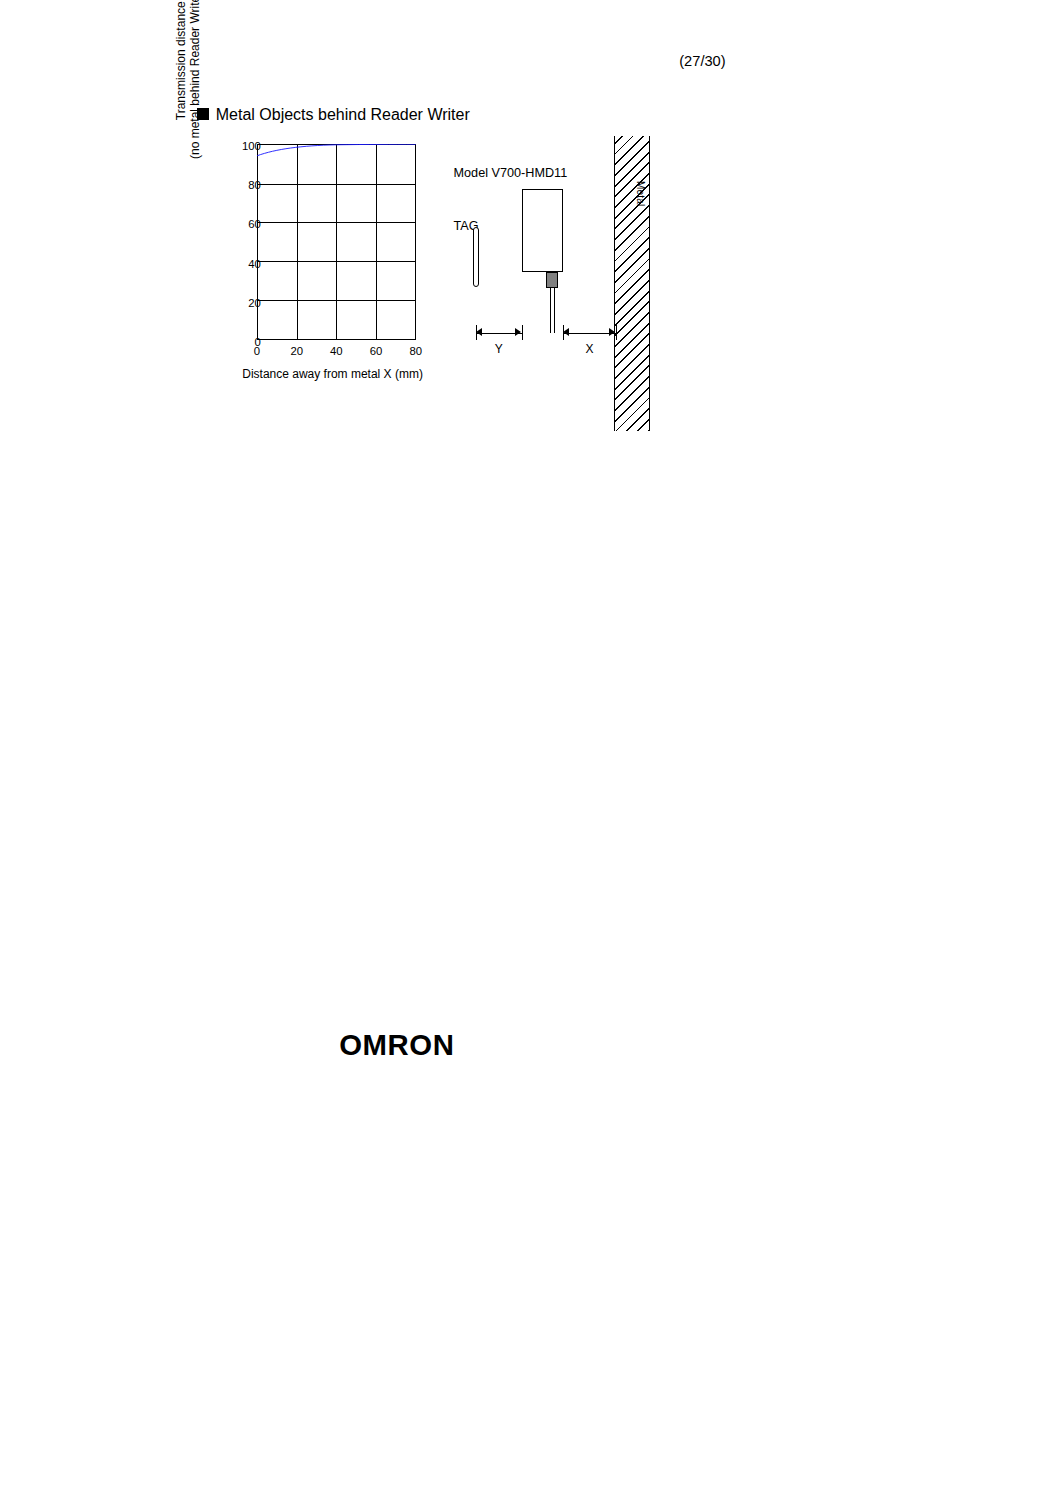(27/30)
Metal Objects behind Reader Writer
100
80
60
40
20
0
0
20
40
60
80
Distance away from metal X (mm)
Transmission distance (no metal behind Reader Writer=%100) Y (%)
Model V700-HMD11
TAG
Metal
Y
X
OMRON